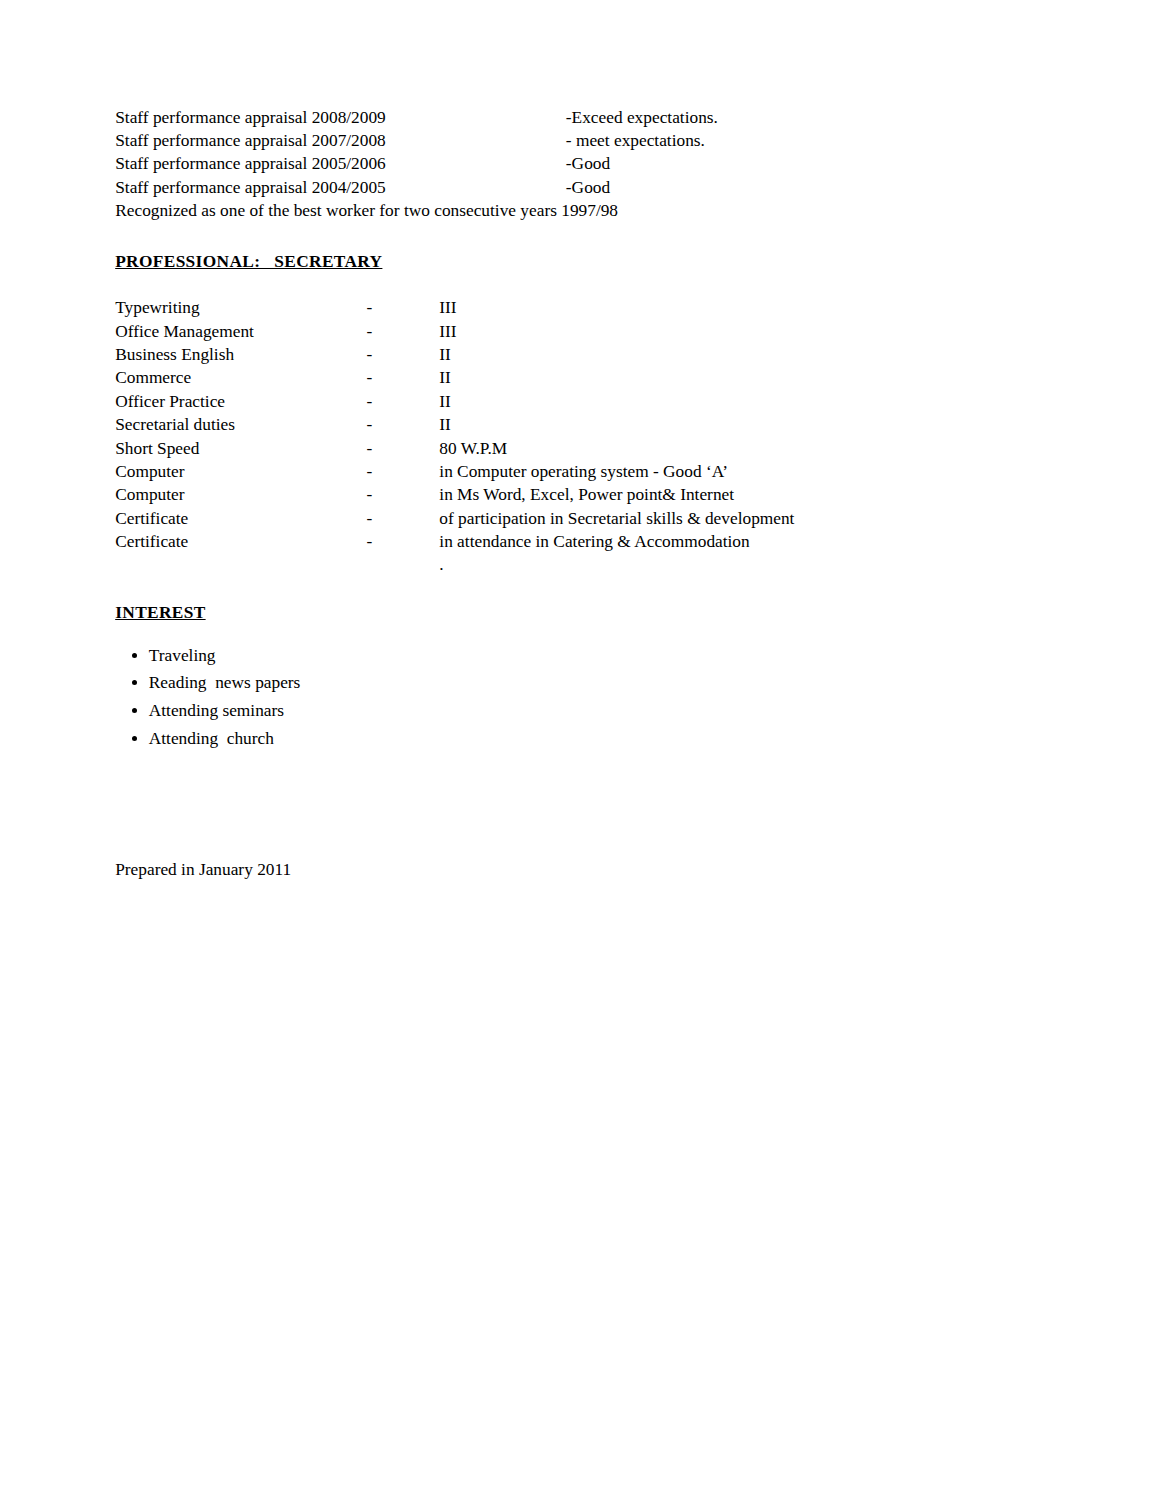Staff performance appraisal 2008/2009-Exceed expectations.
Staff performance appraisal 2007/2008- meet expectations.
Staff performance appraisal 2005/2006-Good
Staff performance appraisal 2004/2005-Good
Recognized as one of the best worker for two consecutive years 1997/98
PROFESSIONAL: SECRETARY
Typewriting-III
Office Management-III
Business English-II
Commerce-II
Officer Practice-II
Secretarial duties-II
Short Speed-80 W.P.M
Computer-in Computer operating system - Good ‘A’
Computer-in Ms Word, Excel, Power point& Internet
Certificate-of participation in Secretarial skills & development
Certificate-in attendance in Catering & Accommodation
.
INTEREST
Traveling
Reading news papers
Attending seminars
Attending church
Prepared in January 2011